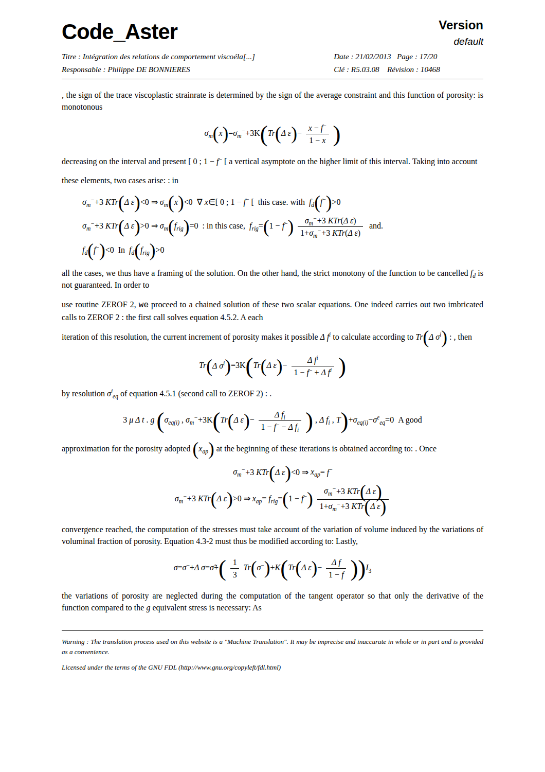Code_Aster
Version
default
| Titre : Intégration des relations de comportement viscoéla[...] | Date : 21/02/2013 Page : 17/20 |
| Responsable : Philippe DE BONNIERES | Clé : R5.03.08 Révision : 10468 |
, the sign of the trace viscoplastic strainrate is determined by the sign of the average constraint and this function of porosity: is monotonous
σm(x)=σm−+3K(Tr(Δ ε)− x − f−1 − x )
decreasing on the interval and present [ 0 ; 1 − f− [ a vertical asymptote on the higher limit of this interval. Taking into account
these elements, two cases arise: : in
σm−+3 KTr(Δ ε)<0 ⇒ σm(x)<0 ∇ x∈[ 0 ; 1 − f− [ this case. with fd(f−)>0
σm−+3 KTr(Δ ε)>0 ⇒ σm(frig)=0 : in this case, frig=(1 − f−) σm−+3 KTr(Δ ε) 1+σm−+3 KTr(Δ ε) and.
fd(f−)<0 In fd(frig)>0
all the cases, we thus have a framing of the solution. On the other hand, the strict monotony of the function to be cancelled fd is not guaranteed. In order to
use routine ZEROF 2, we proceed to a chained solution of these two scalar equations. One indeed carries out two imbricated calls to ZEROF 2 : the first call solves equation 4.5.2. A each
iteration of this resolution, the current increment of porosity makes it possible Δ fi to calculate according to Tr(Δ σi) : , then
Tr(Δ σi)=3K(Tr(Δ ε)− Δ fi 1 − f− + Δ fi )
by resolution σieq of equation 4.5.1 (second call to ZEROF 2) : .
3 μ Δ t . g (σeq(i) , σm−+3K(Tr(Δ ε)− Δ fi 1 − f− − Δ fi ) , Δ fi , T)+σeq(i)−σeeq=0 A good
approximation for the porosity adopted (xap) at the beginning of these iterations is obtained according to: . Once
σm−+3 KTr(Δ ε)<0 ⇒ xap= f−
σm−+3 KTr(Δ ε)>0 ⇒ xap= frig=(1 − f−) σm−+3 KTr(Δ ε) 1+σm−+3 KTr(Δ ε)
convergence reached, the computation of the stresses must take account of the variation of volume induced by the variations of voluminal fraction of porosity. Equation 4.3-2 must thus be modified according to: Lastly,
σ=σ−+Δ σ=σ̃+( 13 Tr(σ−)+K(Tr(Δ ε)− Δ f 1 − f )) I3
the variations of porosity are neglected during the computation of the tangent operator so that only the derivative of the function compared to the g equivalent stress is necessary: As
Warning : The translation process used on this website is a "Machine Translation". It may be imprecise and inaccurate in whole or in part and is provided as a convenience.
Licensed under the terms of the GNU FDL (http://www.gnu.org/copyleft/fdl.html)